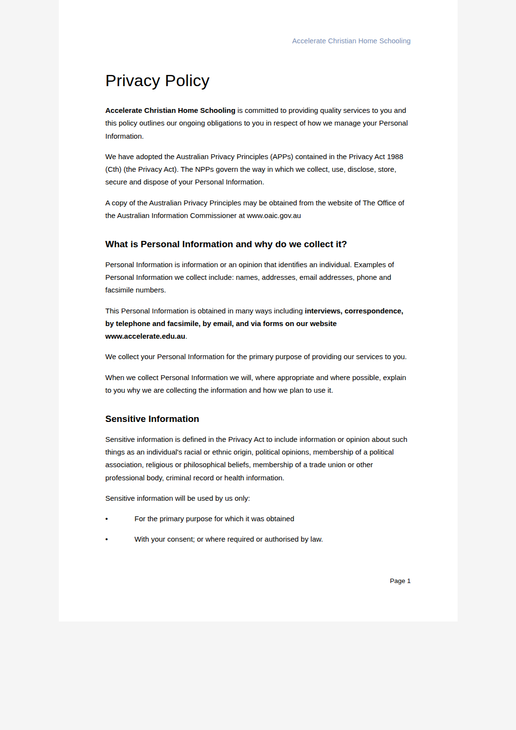Accelerate Christian Home Schooling
Privacy Policy
Accelerate Christian Home Schooling is committed to providing quality services to you and this policy outlines our ongoing obligations to you in respect of how we manage your Personal Information.
We have adopted the Australian Privacy Principles (APPs) contained in the Privacy Act 1988 (Cth) (the Privacy Act). The NPPs govern the way in which we collect, use, disclose, store, secure and dispose of your Personal Information.
A copy of the Australian Privacy Principles may be obtained from the website of The Office of the Australian Information Commissioner at www.oaic.gov.au
What is Personal Information and why do we collect it?
Personal Information is information or an opinion that identifies an individual. Examples of Personal Information we collect include: names, addresses, email addresses, phone and facsimile numbers.
This Personal Information is obtained in many ways including interviews, correspondence, by telephone and facsimile, by email, and via forms on our website www.accelerate.edu.au.
We collect your Personal Information for the primary purpose of providing our services to you.
When we collect Personal Information we will, where appropriate and where possible, explain to you why we are collecting the information and how we plan to use it.
Sensitive Information
Sensitive information is defined in the Privacy Act to include information or opinion about such things as an individual's racial or ethnic origin, political opinions, membership of a political association, religious or philosophical beliefs, membership of a trade union or other professional body, criminal record or health information.
Sensitive information will be used by us only:
For the primary purpose for which it was obtained
With your consent; or where required or authorised by law.
Page 1